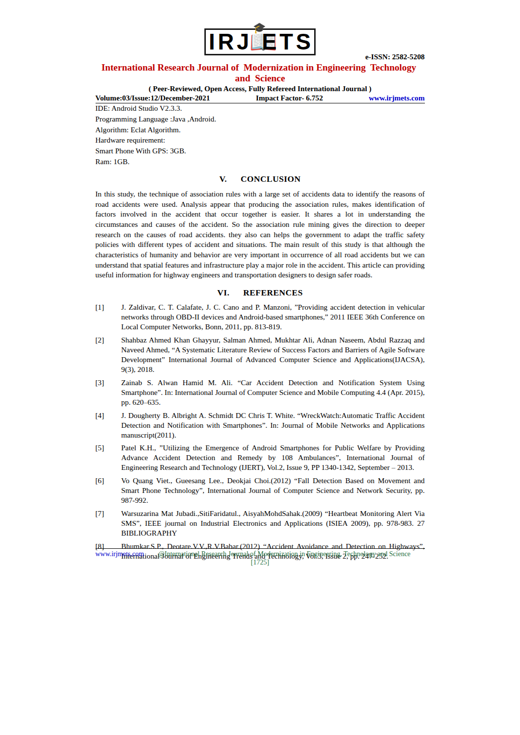🎓 I R J📖E T S
e-ISSN: 2582-5208
International Research Journal of Modernization in Engineering Technology and Science
( Peer-Reviewed, Open Access, Fully Refereed International Journal )
Volume:03/Issue:12/December-2021 Impact Factor- 6.752 www.irjmets.com
IDE: Android Studio V2.3.3.
Programming Language :Java ,Android.
Algorithm: Eclat Algorithm.
Hardware requirement:
Smart Phone With GPS: 3GB.
Ram: 1GB.
V. CONCLUSION
In this study, the technique of association rules with a large set of accidents data to identify the reasons of road accidents were used. Analysis appear that producing the association rules, makes identification of factors involved in the accident that occur together is easier. It shares a lot in understanding the circumstances and causes of the accident. So the association rule mining gives the direction to deeper research on the causes of road accidents. they also can helps the government to adapt the traffic safety policies with different types of accident and situations. The main result of this study is that although the characteristics of humanity and behavior are very important in occurrence of all road accidents but we can understand that spatial features and infrastructure play a major role in the accident. This article can providing useful information for highway engineers and transportation designers to design safer roads.
VI. REFERENCES
[1] J. Zaldivar, C. T. Calafate, J. C. Cano and P. Manzoni, ”Providing accident detection in vehicular networks through OBD-II devices and Android-based smartphones,” 2011 IEEE 36th Conference on Local Computer Networks, Bonn, 2011, pp. 813-819.
[2] Shahbaz Ahmed Khan Ghayyur, Salman Ahmed, Mukhtar Ali, Adnan Naseem, Abdul Razzaq and Naveed Ahmed, “A Systematic Literature Review of Success Factors and Barriers of Agile Software Development” International Journal of Advanced Computer Science and Applications(IJACSA), 9(3), 2018.
[3] Zainab S. Alwan Hamid M. Ali. “Car Accident Detection and Notification System Using Smartphone”. In: International Journal of Computer Science and Mobile Computing 4.4 (Apr. 2015), pp. 620–635.
[4] J. Dougherty B. Albright A. Schmidt DC Chris T. White. “WreckWatch:Automatic Traffic Accident Detection and Notification with Smartphones”. In: Journal of Mobile Networks and Applications manuscript(2011).
[5] Patel K.H., ”Utilizing the Emergence of Android Smartphones for Public Welfare by Providing Advance Accident Detection and Remedy by 108 Ambulances”, International Journal of Engineering Research and Technology (IJERT), Vol.2, Issue 9, PP 1340-1342, September – 2013.
[6] Vo Quang Viet., Gueesang Lee., Deokjai Choi.(2012) “Fall Detection Based on Movement and Smart Phone Technology”, International Journal of Computer Science and Network Security, pp. 987-992.
[7] Warsuzarina Mat Jubadi.,SitiFaridatul., AisyahMohdSahak.(2009) “Heartbeat Monitoring Alert Via SMS”, IEEE journal on Industrial Electronics and Applications (ISIEA 2009), pp. 978-983. 27 BIBLIOGRAPHY
[8] Bhumkar.S.P., Deotare.V.V.,R.V.Babar.(2012) “Accident Avoidance and Detection on Highways”, International Journal of Engineering Trends and Technology, Vol.3, Issue 2, pp. 247-252.
www.irjmets.com @International Research Journal of Modernization in Engineering, Technology and Science
[1725]